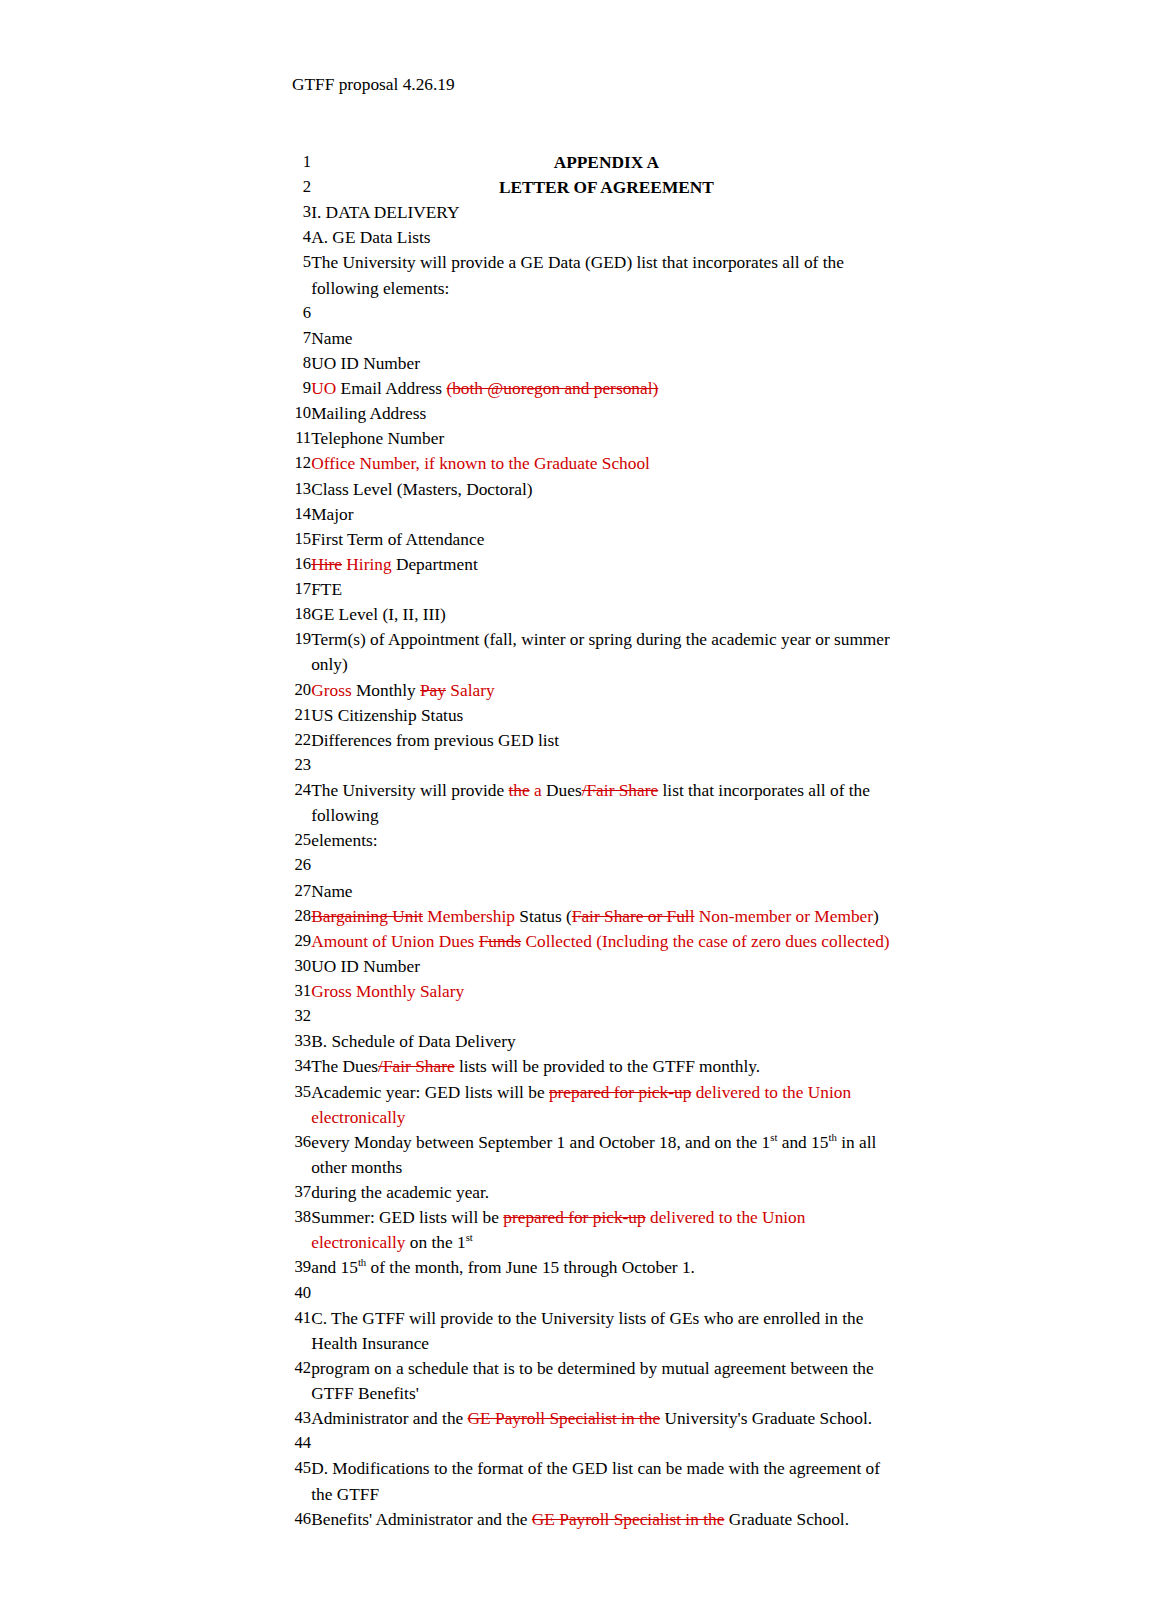GTFF proposal 4.26.19
| 1 | APPENDIX A |
| 2 | LETTER OF AGREEMENT |
| 3 | I. DATA DELIVERY |
| 4 | A. GE Data Lists |
| 5 | The University will provide a GE Data (GED) list that incorporates all of the following elements: |
| 6 | |
| 7 | Name |
| 8 | UO ID Number |
| 9 | UO Email Address (both @uoregon and personal) |
| 10 | Mailing Address |
| 11 | Telephone Number |
| 12 | Office Number, if known to the Graduate School |
| 13 | Class Level (Masters, Doctoral) |
| 14 | Major |
| 15 | First Term of Attendance |
| 16 | Hire Hiring Department |
| 17 | FTE |
| 18 | GE Level (I, II, III) |
| 19 | Term(s) of Appointment (fall, winter or spring during the academic year or summer only) |
| 20 | Gross Monthly Pay Salary |
| 21 | US Citizenship Status |
| 22 | Differences from previous GED list |
| 23 | |
| 24 | The University will provide the a Dues /Fair Share list that incorporates all of the following |
| 25 | elements: |
| 26 | |
| 27 | Name |
| 28 | Bargaining Unit Membership Status ( Fair Share or Full Non-member or Member ) |
| 29 | Amount of Union Dues Funds Collected (Including the case of zero dues collected) |
| 30 | UO ID Number |
| 31 | Gross Monthly Salary |
| 32 | |
| 33 | B. Schedule of Data Delivery |
| 34 | The Dues /Fair Share lists will be provided to the GTFF monthly. |
| 35 | Academic year: GED lists will be prepared for pick-up delivered to the Union electronically |
| 36 | every Monday between September 1 and October 18, and on the 1 st and 15 th in all other months |
| 37 | during the academic year. |
| 38 | Summer: GED lists will be prepared for pick-up delivered to the Union electronically on the 1 st |
| 39 | and 15 th of the month, from June 15 through October 1. |
| 40 | |
| 41 | C. The GTFF will provide to the University lists of GEs who are enrolled in the Health Insurance |
| 42 | program on a schedule that is to be determined by mutual agreement between the GTFF Benefits' |
| 43 | Administrator and the GE Payroll Specialist in the University's Graduate School. |
| 44 | |
| 45 | D. Modifications to the format of the GED list can be made with the agreement of the GTFF |
| 46 | Benefits' Administrator and the GE Payroll Specialist in the Graduate School. |